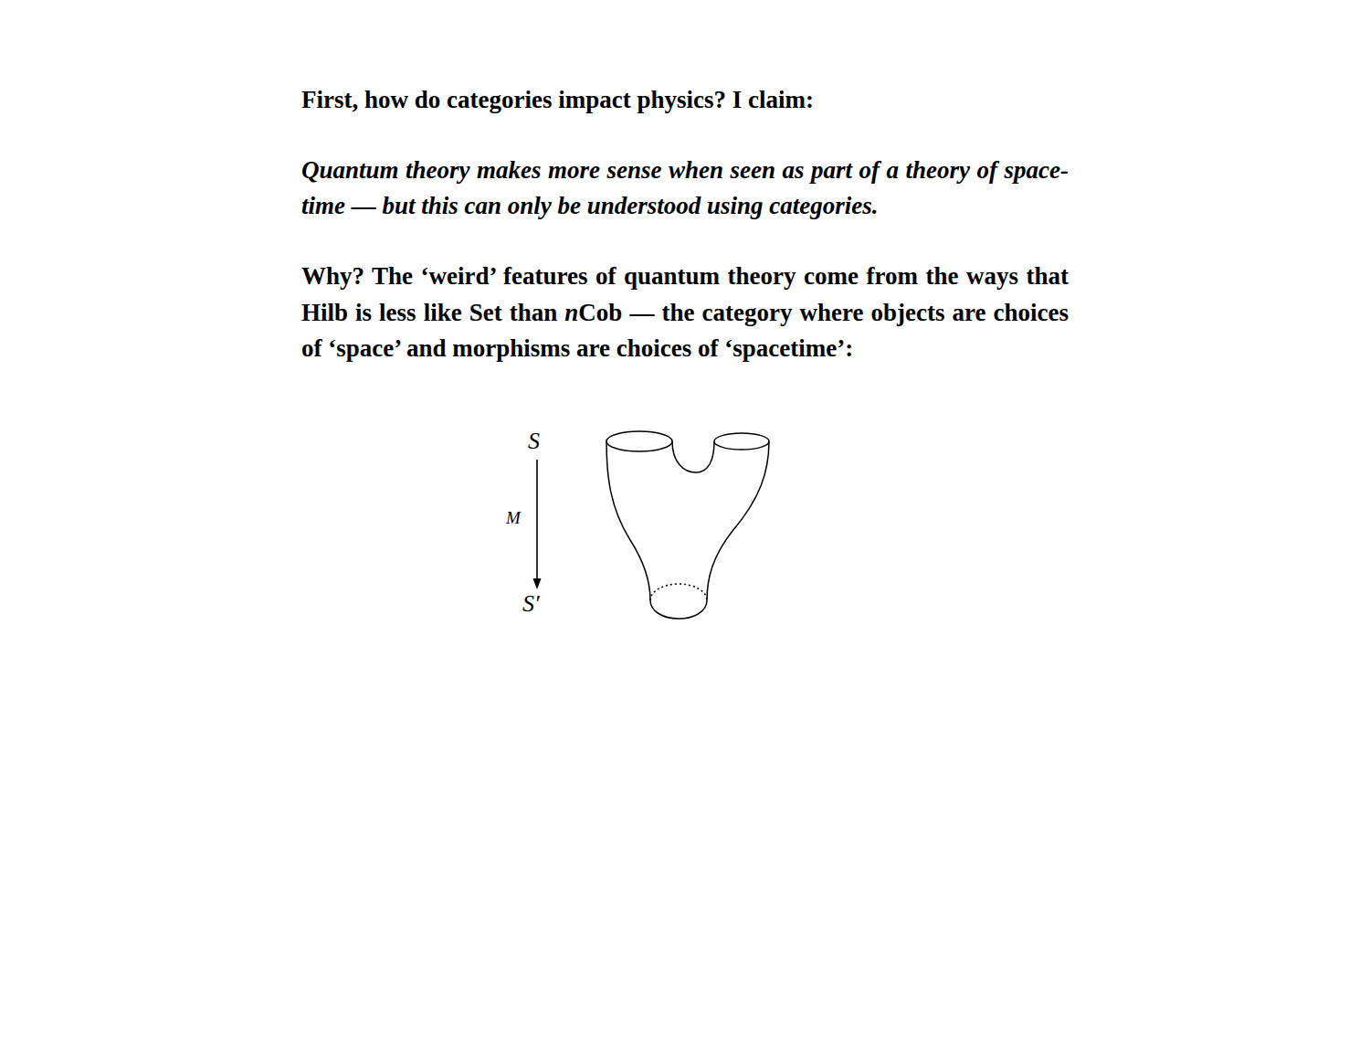First, how do categories impact physics? I claim:
Quantum theory makes more sense when seen as part of a theory of spacetime — but this can only be understood using categories.
Why? The ‘weird’ features of quantum theory come from the ways that Hilb is less like Set than n Cob — the category where objects are choices of ‘space’ and morphisms are choices of ‘spacetime’:
S M S′